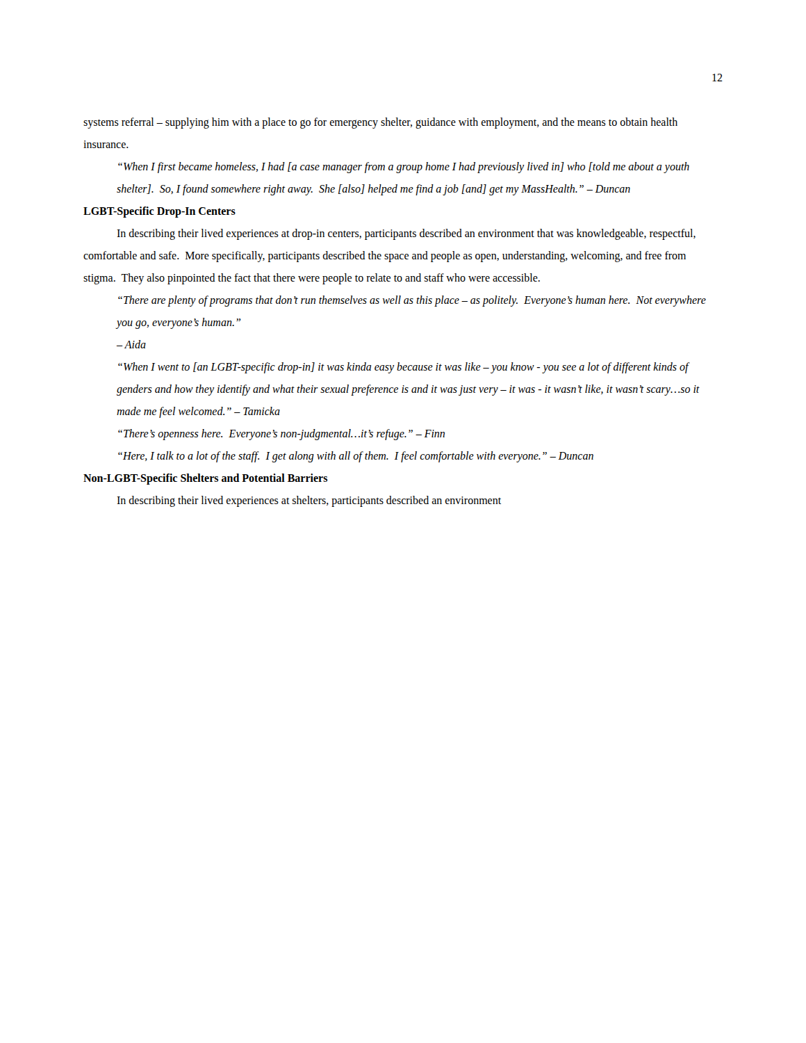12
systems referral – supplying him with a place to go for emergency shelter, guidance with employment, and the means to obtain health insurance.
“When I first became homeless, I had [a case manager from a group home I had previously lived in] who [told me about a youth shelter]. So, I found somewhere right away. She [also] helped me find a job [and] get my MassHealth.” – Duncan
LGBT-Specific Drop-In Centers
In describing their lived experiences at drop-in centers, participants described an environment that was knowledgeable, respectful, comfortable and safe. More specifically, participants described the space and people as open, understanding, welcoming, and free from stigma. They also pinpointed the fact that there were people to relate to and staff who were accessible.
“There are plenty of programs that don’t run themselves as well as this place – as politely. Everyone’s human here. Not everywhere you go, everyone’s human.”
– Aida
“When I went to [an LGBT-specific drop-in] it was kinda easy because it was like – you know - you see a lot of different kinds of genders and how they identify and what their sexual preference is and it was just very – it was - it wasn’t like, it wasn’t scary…so it made me feel welcomed.” – Tamicka
“There’s openness here. Everyone’s non-judgmental…it’s refuge.” – Finn
“Here, I talk to a lot of the staff. I get along with all of them. I feel comfortable with everyone.” – Duncan
Non-LGBT-Specific Shelters and Potential Barriers
In describing their lived experiences at shelters, participants described an environment